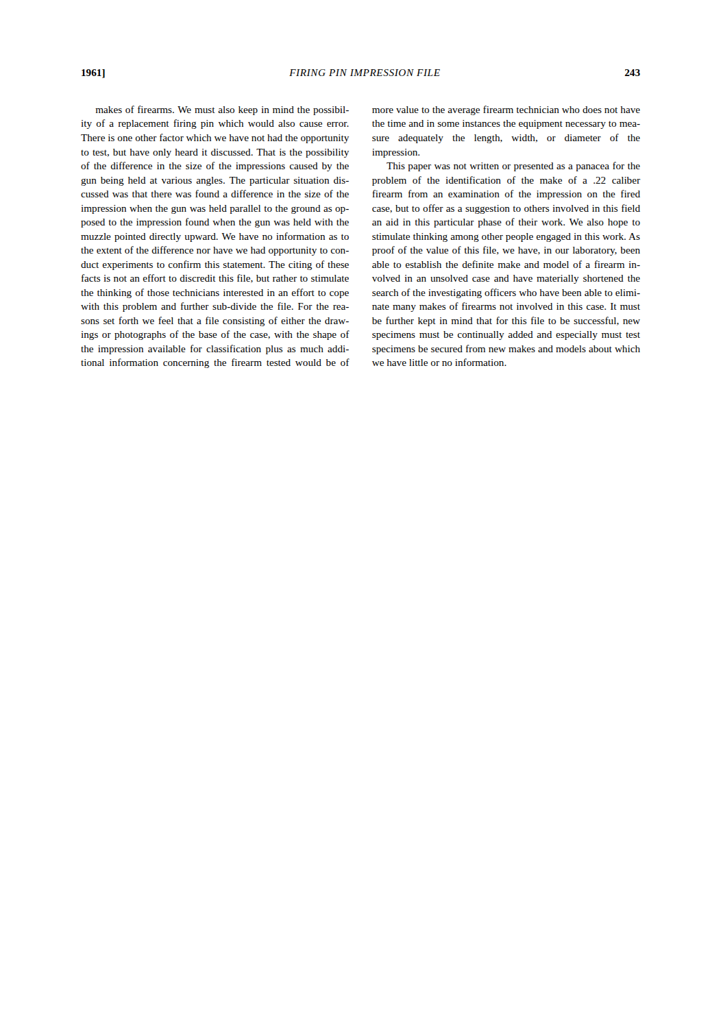1961] FIRING PIN IMPRESSION FILE 243
makes of firearms. We must also keep in mind the possibility of a replacement firing pin which would also cause error. There is one other factor which we have not had the opportunity to test, but have only heard it discussed. That is the possibility of the difference in the size of the impressions caused by the gun being held at various angles. The particular situation discussed was that there was found a difference in the size of the impression when the gun was held parallel to the ground as opposed to the impression found when the gun was held with the muzzle pointed directly upward. We have no information as to the extent of the difference nor have we had opportunity to conduct experiments to confirm this statement. The citing of these facts is not an effort to discredit this file, but rather to stimulate the thinking of those technicians interested in an effort to cope with this problem and further sub-divide the file. For the reasons set forth we feel that a file consisting of either the drawings or photographs of the base of the case, with the shape of the impression available for classification plus as much additional information concerning the firearm tested would be of more value to the average firearm technician who does not have the time and in some instances the equipment necessary to measure adequately the length, width, or diameter of the impression.
This paper was not written or presented as a panacea for the problem of the identification of the make of a .22 caliber firearm from an examination of the impression on the fired case, but to offer as a suggestion to others involved in this field an aid in this particular phase of their work. We also hope to stimulate thinking among other people engaged in this work. As proof of the value of this file, we have, in our laboratory, been able to establish the definite make and model of a firearm involved in an unsolved case and have materially shortened the search of the investigating officers who have been able to eliminate many makes of firearms not involved in this case. It must be further kept in mind that for this file to be successful, new specimens must be continually added and especially must test specimens be secured from new makes and models about which we have little or no information.